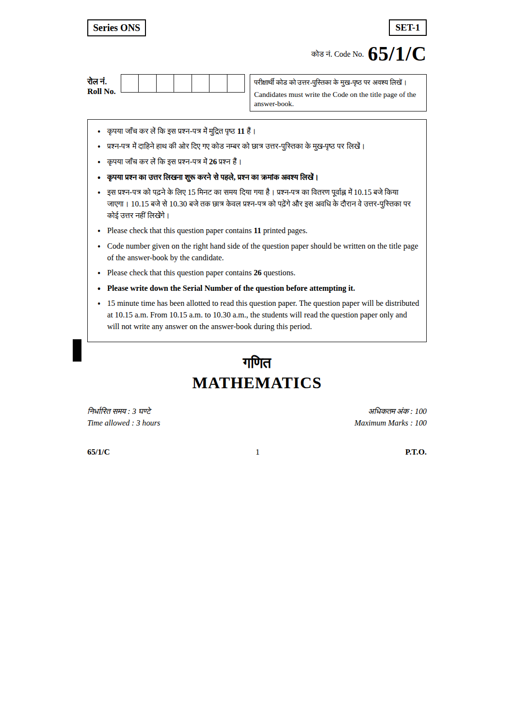Series ONS
SET-1
कोड नं. Code No.
65/1/C
रोल नं. Roll No.
परीक्षार्थी कोड को उत्तर-पुस्तिका के मुख-पृष्ठ पर अवश्य लिखें।
Candidates must write the Code on the title page of the answer-book.
कृपया जाँच कर लें कि इस प्रश्न-पत्र में मुद्रित पृष्ठ 11 हैं।
प्रश्न-पत्र में दाहिने हाथ की ओर दिए गए कोड नम्बर को छात्र उत्तर-पुस्तिका के मुख-पृष्ठ पर लिखें।
कृपया जाँच कर लें कि इस प्रश्न-पत्र में 26 प्रश्न हैं।
कृपया प्रश्न का उत्तर लिखना शुरू करने से पहले, प्रश्न का क्रमांक अवश्य लिखें।
इस प्रश्न-पत्र को पढ़ने के लिए 15 मिनट का समय दिया गया है। प्रश्न-पत्र का वितरण पूर्वाह्न में 10.15 बजे किया जाएगा। 10.15 बजे से 10.30 बजे तक छात्र केवल प्रश्न-पत्र को पढ़ेंगे और इस अवधि के दौरान वे उत्तर-पुस्तिका पर कोई उत्तर नहीं लिखेंगे।
Please check that this question paper contains 11 printed pages.
Code number given on the right hand side of the question paper should be written on the title page of the answer-book by the candidate.
Please check that this question paper contains 26 questions.
Please write down the Serial Number of the question before attempting it.
15 minute time has been allotted to read this question paper. The question paper will be distributed at 10.15 a.m. From 10.15 a.m. to 10.30 a.m., the students will read the question paper only and will not write any answer on the answer-book during this period.
गणित
MATHEMATICS
निर्धारित समय : 3 घण्टे अधिकतम अंक : 100
Time allowed : 3 hours Maximum Marks : 100
65/1/C 1 P.T.O.